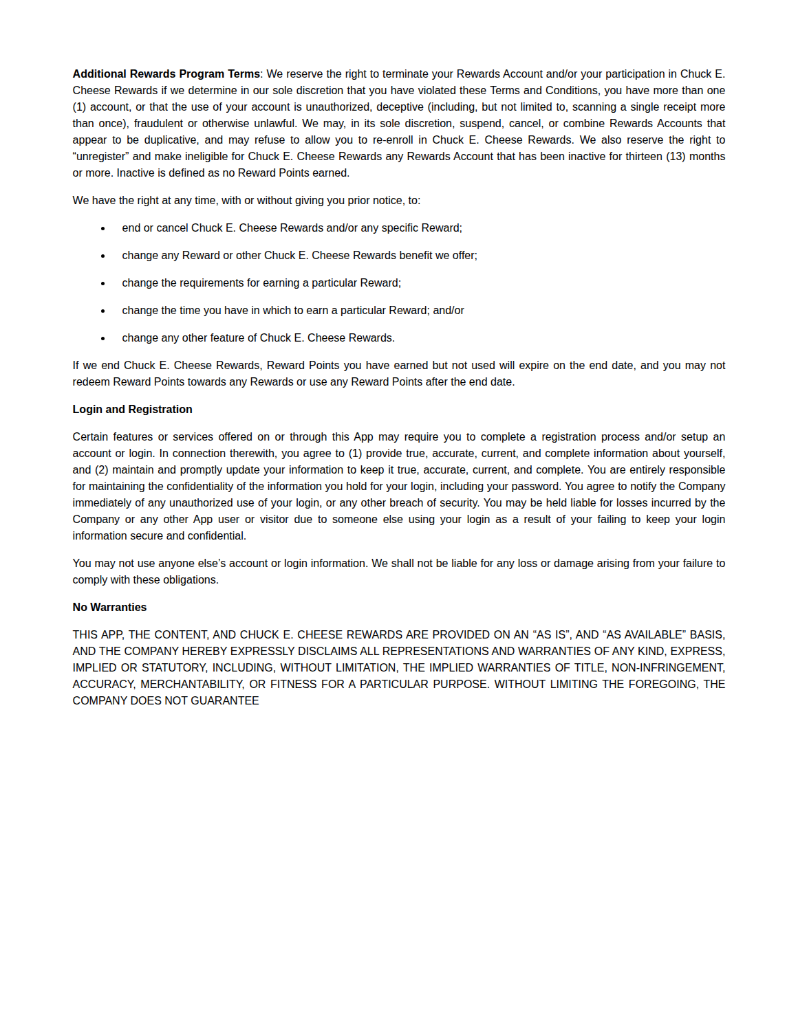Additional Rewards Program Terms: We reserve the right to terminate your Rewards Account and/or your participation in Chuck E. Cheese Rewards if we determine in our sole discretion that you have violated these Terms and Conditions, you have more than one (1) account, or that the use of your account is unauthorized, deceptive (including, but not limited to, scanning a single receipt more than once), fraudulent or otherwise unlawful. We may, in its sole discretion, suspend, cancel, or combine Rewards Accounts that appear to be duplicative, and may refuse to allow you to re-enroll in Chuck E. Cheese Rewards. We also reserve the right to “unregister” and make ineligible for Chuck E. Cheese Rewards any Rewards Account that has been inactive for thirteen (13) months or more. Inactive is defined as no Reward Points earned.
We have the right at any time, with or without giving you prior notice, to:
end or cancel Chuck E. Cheese Rewards and/or any specific Reward;
change any Reward or other Chuck E. Cheese Rewards benefit we offer;
change the requirements for earning a particular Reward;
change the time you have in which to earn a particular Reward; and/or
change any other feature of Chuck E. Cheese Rewards.
If we end Chuck E. Cheese Rewards, Reward Points you have earned but not used will expire on the end date, and you may not redeem Reward Points towards any Rewards or use any Reward Points after the end date.
Login and Registration
Certain features or services offered on or through this App may require you to complete a registration process and/or setup an account or login. In connection therewith, you agree to (1) provide true, accurate, current, and complete information about yourself, and (2) maintain and promptly update your information to keep it true, accurate, current, and complete. You are entirely responsible for maintaining the confidentiality of the information you hold for your login, including your password. You agree to notify the Company immediately of any unauthorized use of your login, or any other breach of security. You may be held liable for losses incurred by the Company or any other App user or visitor due to someone else using your login as a result of your failing to keep your login information secure and confidential.
You may not use anyone else’s account or login information. We shall not be liable for any loss or damage arising from your failure to comply with these obligations.
No Warranties
THIS APP, THE CONTENT, AND CHUCK E. CHEESE REWARDS ARE PROVIDED ON AN “AS IS”, AND “AS AVAILABLE” BASIS, AND THE COMPANY HEREBY EXPRESSLY DISCLAIMS ALL REPRESENTATIONS AND WARRANTIES OF ANY KIND, EXPRESS, IMPLIED OR STATUTORY, INCLUDING, WITHOUT LIMITATION, THE IMPLIED WARRANTIES OF TITLE, NON-INFRINGEMENT, ACCURACY, MERCHANTABILITY, OR FITNESS FOR A PARTICULAR PURPOSE. WITHOUT LIMITING THE FOREGOING, THE COMPANY DOES NOT GUARANTEE